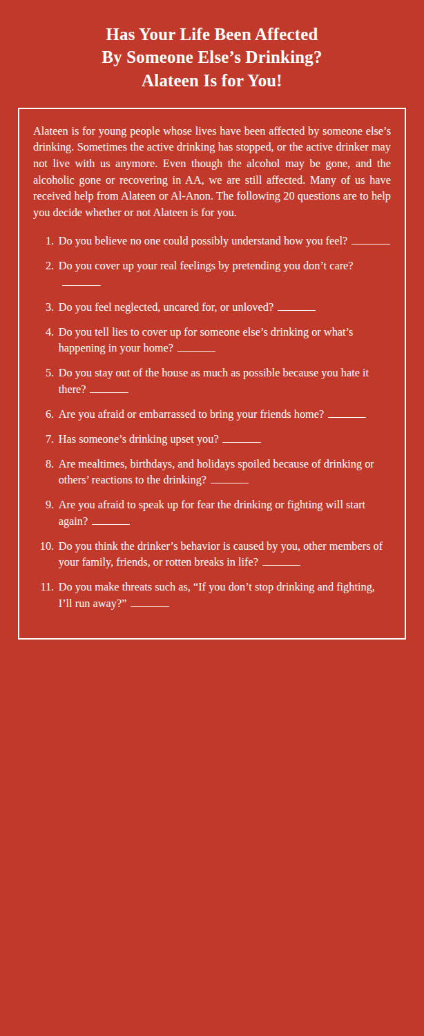Has Your Life Been Affected
By Someone Else’s Drinking? Alateen Is for You!
Alateen is for young people whose lives have been affected by someone else’s drinking. Sometimes the active drinking has stopped, or the active drinker may not live with us anymore. Even though the alcohol may be gone, and the alcoholic gone or recovering in AA, we are still affected. Many of us have received help from Alateen or Al-Anon. The following 20 questions are to help you decide whether or not Alateen is for you.
Do you believe no one could possibly understand how you feel?
Do you cover up your real feelings by pretending you don’t care?
Do you feel neglected, uncared for, or unloved?
Do you tell lies to cover up for someone else’s drinking or what’s happening in your home?
Do you stay out of the house as much as possible because you hate it there?
Are you afraid or embarrassed to bring your friends home?
Has someone’s drinking upset you?
Are mealtimes, birthdays, and holidays spoiled because of drinking or others’ reactions to the drinking?
Are you afraid to speak up for fear the drinking or fighting will start again?
Do you think the drinker’s behavior is caused by you, other members of your family, friends, or rotten breaks in life?
Do you make threats such as, “If you don’t stop drinking and fighting, I’ll run away?”